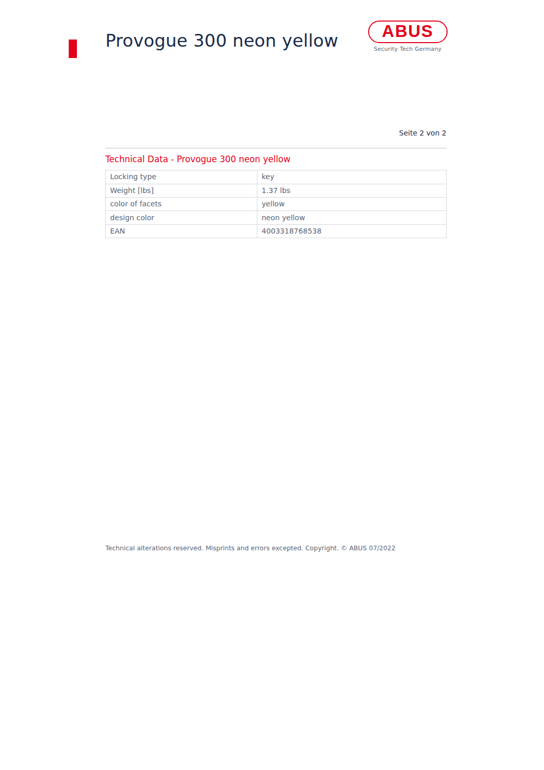Provogue 300 neon yellow
ABUS
Security Tech Germany
Seite 2 von 2
Technical Data - Provogue 300 neon yellow
| Locking type | key |
| Weight [lbs] | 1.37 lbs |
| color of facets | yellow |
| design color | neon yellow |
| EAN | 4003318768538 |
Technical alterations reserved. Misprints and errors excepted. Copyright. © ABUS 07/2022